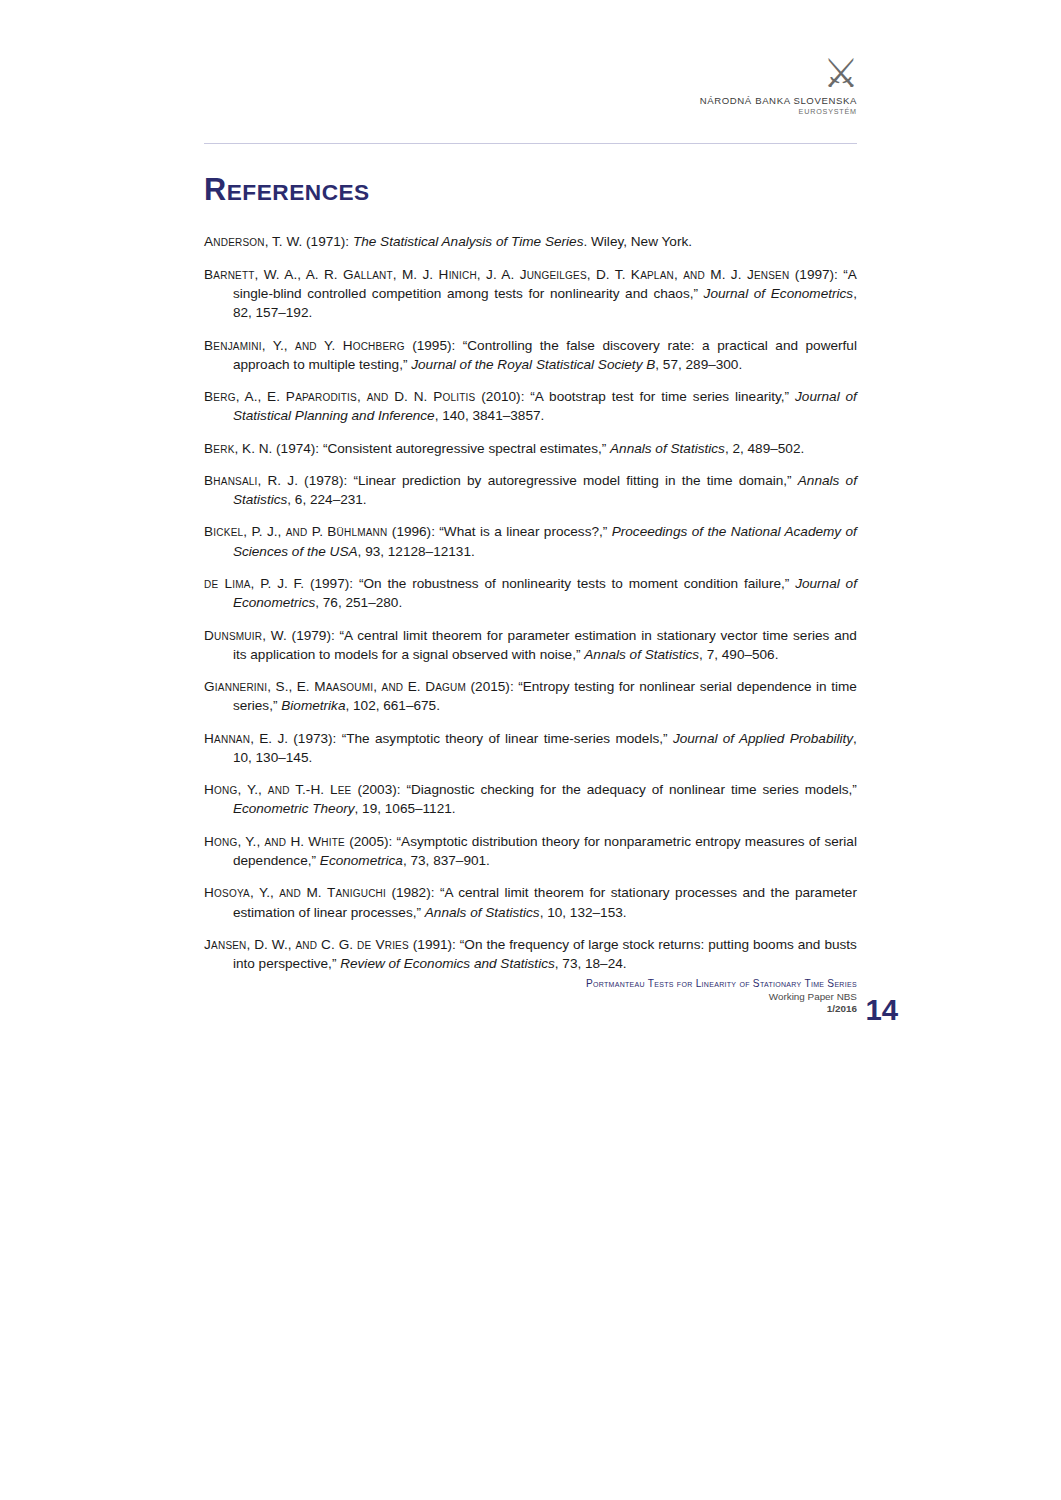⚔
NÁRODNÁ BANKA SLOVENSKA
EUROSYSTÉM
REFERENCES
Anderson, T. W. (1971): The Statistical Analysis of Time Series. Wiley, New York.
Barnett, W. A., A. R. Gallant, M. J. Hinich, J. A. Jungeilges, D. T. Kaplan, and M. J. Jensen (1997): “A single-blind controlled competition among tests for nonlinearity and chaos,” Journal of Econometrics, 82, 157–192.
Benjamini, Y., and Y. Hochberg (1995): “Controlling the false discovery rate: a practical and powerful approach to multiple testing,” Journal of the Royal Statistical Society B, 57, 289–300.
Berg, A., E. Paparoditis, and D. N. Politis (2010): “A bootstrap test for time series linearity,” Journal of Statistical Planning and Inference, 140, 3841–3857.
Berk, K. N. (1974): “Consistent autoregressive spectral estimates,” Annals of Statistics, 2, 489–502.
Bhansali, R. J. (1978): “Linear prediction by autoregressive model fitting in the time domain,” Annals of Statistics, 6, 224–231.
Bickel, P. J., and P. Bühlmann (1996): “What is a linear process?,” Proceedings of the National Academy of Sciences of the USA, 93, 12128–12131.
de Lima, P. J. F. (1997): “On the robustness of nonlinearity tests to moment condition failure,” Journal of Econometrics, 76, 251–280.
Dunsmuir, W. (1979): “A central limit theorem for parameter estimation in stationary vector time series and its application to models for a signal observed with noise,” Annals of Statistics, 7, 490–506.
Giannerini, S., E. Maasoumi, and E. Dagum (2015): “Entropy testing for nonlinear serial dependence in time series,” Biometrika, 102, 661–675.
Hannan, E. J. (1973): “The asymptotic theory of linear time-series models,” Journal of Applied Probability, 10, 130–145.
Hong, Y., and T.-H. Lee (2003): “Diagnostic checking for the adequacy of nonlinear time series models,” Econometric Theory, 19, 1065–1121.
Hong, Y., and H. White (2005): “Asymptotic distribution theory for nonparametric entropy measures of serial dependence,” Econometrica, 73, 837–901.
Hosoya, Y., and M. Taniguchi (1982): “A central limit theorem for stationary processes and the parameter estimation of linear processes,” Annals of Statistics, 10, 132–153.
Jansen, D. W., and C. G. de Vries (1991): “On the frequency of large stock returns: putting booms and busts into perspective,” Review of Economics and Statistics, 73, 18–24.
Portmanteau Tests for Linearity of Stationary Time Series
Working Paper NBS
1/2016
14